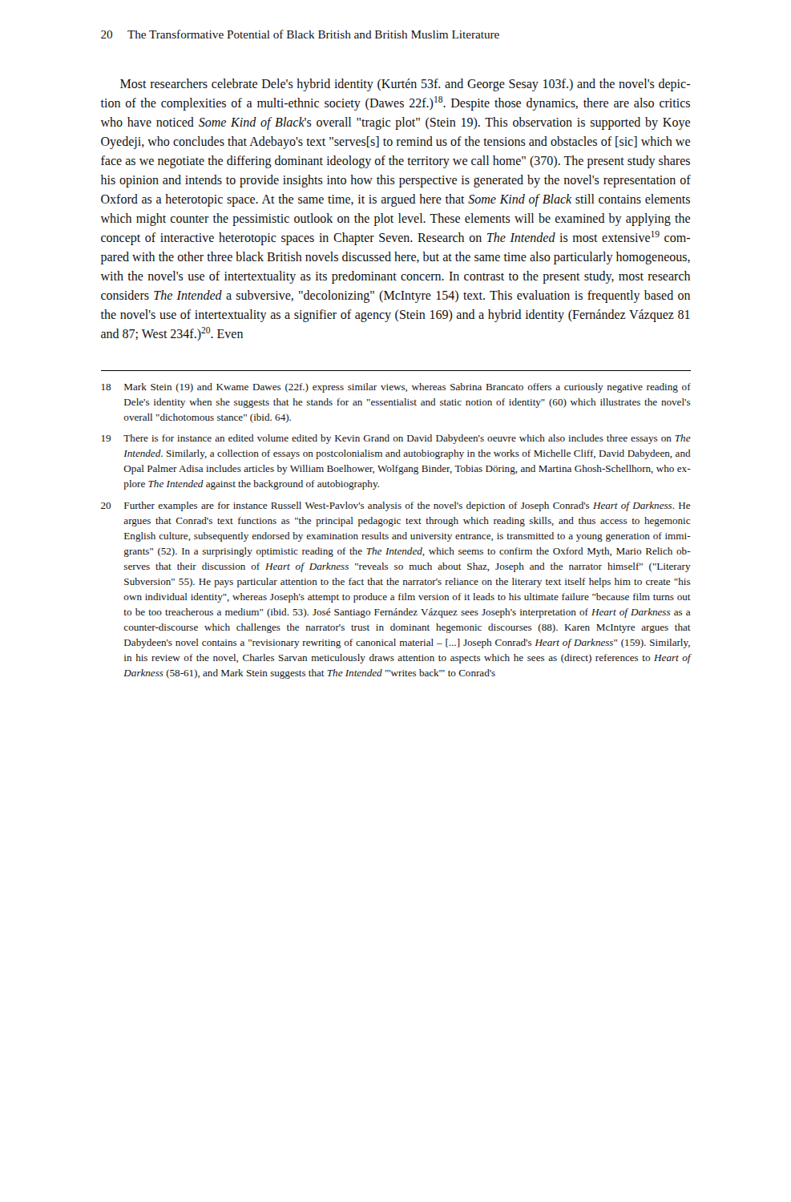20 The Transformative Potential of Black British and British Muslim Literature
Most researchers celebrate Dele's hybrid identity (Kurtén 53f. and George Sesay 103f.) and the novel's depiction of the complexities of a multi-ethnic society (Dawes 22f.)18. Despite those dynamics, there are also critics who have noticed Some Kind of Black's overall "tragic plot" (Stein 19). This observation is supported by Koye Oyedeji, who concludes that Adebayo's text "serves[s] to remind us of the tensions and obstacles of [sic] which we face as we negotiate the differing dominant ideology of the territory we call home" (370). The present study shares his opinion and intends to provide insights into how this perspective is generated by the novel's representation of Oxford as a heterotopic space. At the same time, it is argued here that Some Kind of Black still contains elements which might counter the pessimistic outlook on the plot level. These elements will be examined by applying the concept of interactive heterotopic spaces in Chapter Seven. Research on The Intended is most extensive19 compared with the other three black British novels discussed here, but at the same time also particularly homogeneous, with the novel's use of intertextuality as its predominant concern. In contrast to the present study, most research considers The Intended a subversive, "decolonizing" (McIntyre 154) text. This evaluation is frequently based on the novel's use of intertextuality as a signifier of agency (Stein 169) and a hybrid identity (Fernández Vázquez 81 and 87; West 234f.)20. Even
18 Mark Stein (19) and Kwame Dawes (22f.) express similar views, whereas Sabrina Brancato offers a curiously negative reading of Dele's identity when she suggests that he stands for an "essentialist and static notion of identity" (60) which illustrates the novel's overall "dichotomous stance" (ibid. 64).
19 There is for instance an edited volume edited by Kevin Grand on David Dabydeen's oeuvre which also includes three essays on The Intended. Similarly, a collection of essays on postcolonialism and autobiography in the works of Michelle Cliff, David Dabydeen, and Opal Palmer Adisa includes articles by William Boelhower, Wolfgang Binder, Tobias Döring, and Martina Ghosh-Schellhorn, who explore The Intended against the background of autobiography.
20 Further examples are for instance Russell West-Pavlov's analysis of the novel's depiction of Joseph Conrad's Heart of Darkness. He argues that Conrad's text functions as "the principal pedagogic text through which reading skills, and thus access to hegemonic English culture, subsequently endorsed by examination results and university entrance, is transmitted to a young generation of immigrants" (52). In a surprisingly optimistic reading of the The Intended, which seems to confirm the Oxford Myth, Mario Relich observes that their discussion of Heart of Darkness "reveals so much about Shaz, Joseph and the narrator himself" ("Literary Subversion" 55). He pays particular attention to the fact that the narrator's reliance on the literary text itself helps him to create "his own individual identity", whereas Joseph's attempt to produce a film version of it leads to his ultimate failure "because film turns out to be too treacherous a medium" (ibid. 53). José Santiago Fernández Vázquez sees Joseph's interpretation of Heart of Darkness as a counter-discourse which challenges the narrator's trust in dominant hegemonic discourses (88). Karen McIntyre argues that Dabydeen's novel contains a "revisionary rewriting of canonical material – [...] Joseph Conrad's Heart of Darkness" (159). Similarly, in his review of the novel, Charles Sarvan meticulously draws attention to aspects which he sees as (direct) references to Heart of Darkness (58-61), and Mark Stein suggests that The Intended "'writes back'" to Conrad's